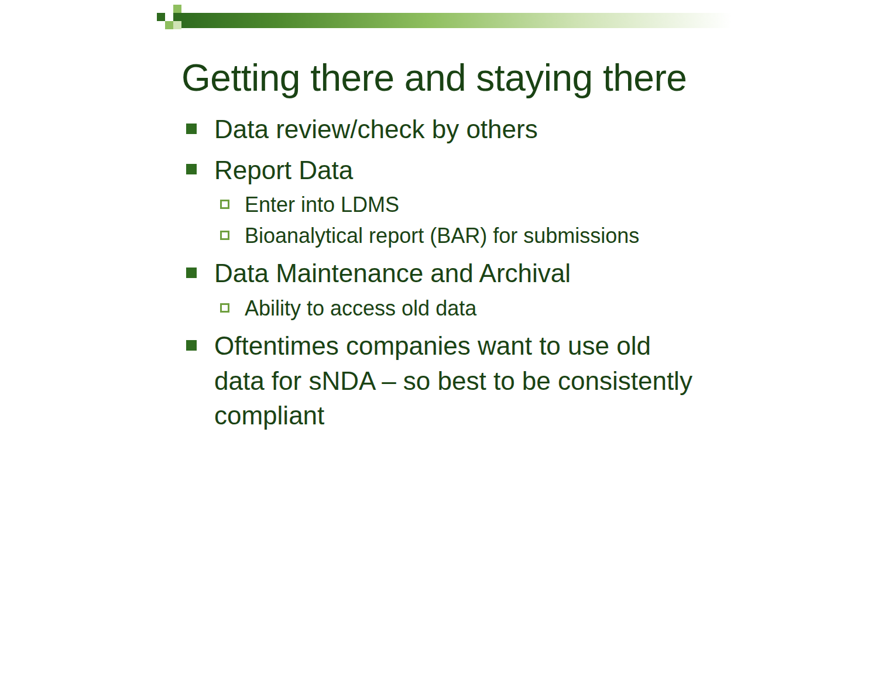Getting there and staying there
Data review/check by others
Report Data
Enter into LDMS
Bioanalytical report (BAR) for submissions
Data Maintenance and Archival
Ability to access old data
Oftentimes companies want to use old data for sNDA – so best to be consistently compliant